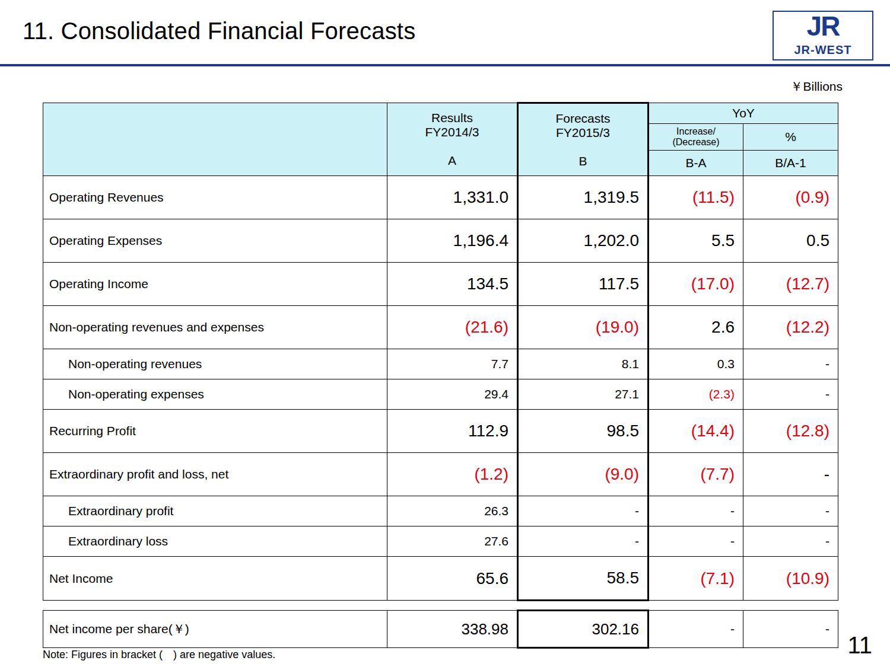11. Consolidated Financial Forecasts
JR
JR-WEST
￥Billions
| | Results FY2014/3 A | Forecasts FY2015/3 B | YoY |
| Increase/ (Decrease) | % |
| B-A | B/A-1 |
| Operating Revenues | 1,331.0 | 1,319.5 | (11.5) | (0.9) |
| Operating Expenses | 1,196.4 | 1,202.0 | 5.5 | 0.5 |
| Operating Income | 134.5 | 117.5 | (17.0) | (12.7) |
| Non-operating revenues and expenses | (21.6) | (19.0) | 2.6 | (12.2) |
| Non-operating revenues | 7.7 | 8.1 | 0.3 | - |
| Non-operating expenses | 29.4 | 27.1 | (2.3) | - |
| Recurring Profit | 112.9 | 98.5 | (14.4) | (12.8) |
| Extraordinary profit and loss, net | (1.2) | (9.0) | (7.7) | - |
| Extraordinary profit | 26.3 | - | - | - |
| Extraordinary loss | 27.6 | - | - | - |
| Net Income | 65.6 | 58.5 | (7.1) | (10.9) |
| Net income per share(￥) | 338.98 | 302.16 | - | - |
Note: Figures in bracket (　) are negative values.
11